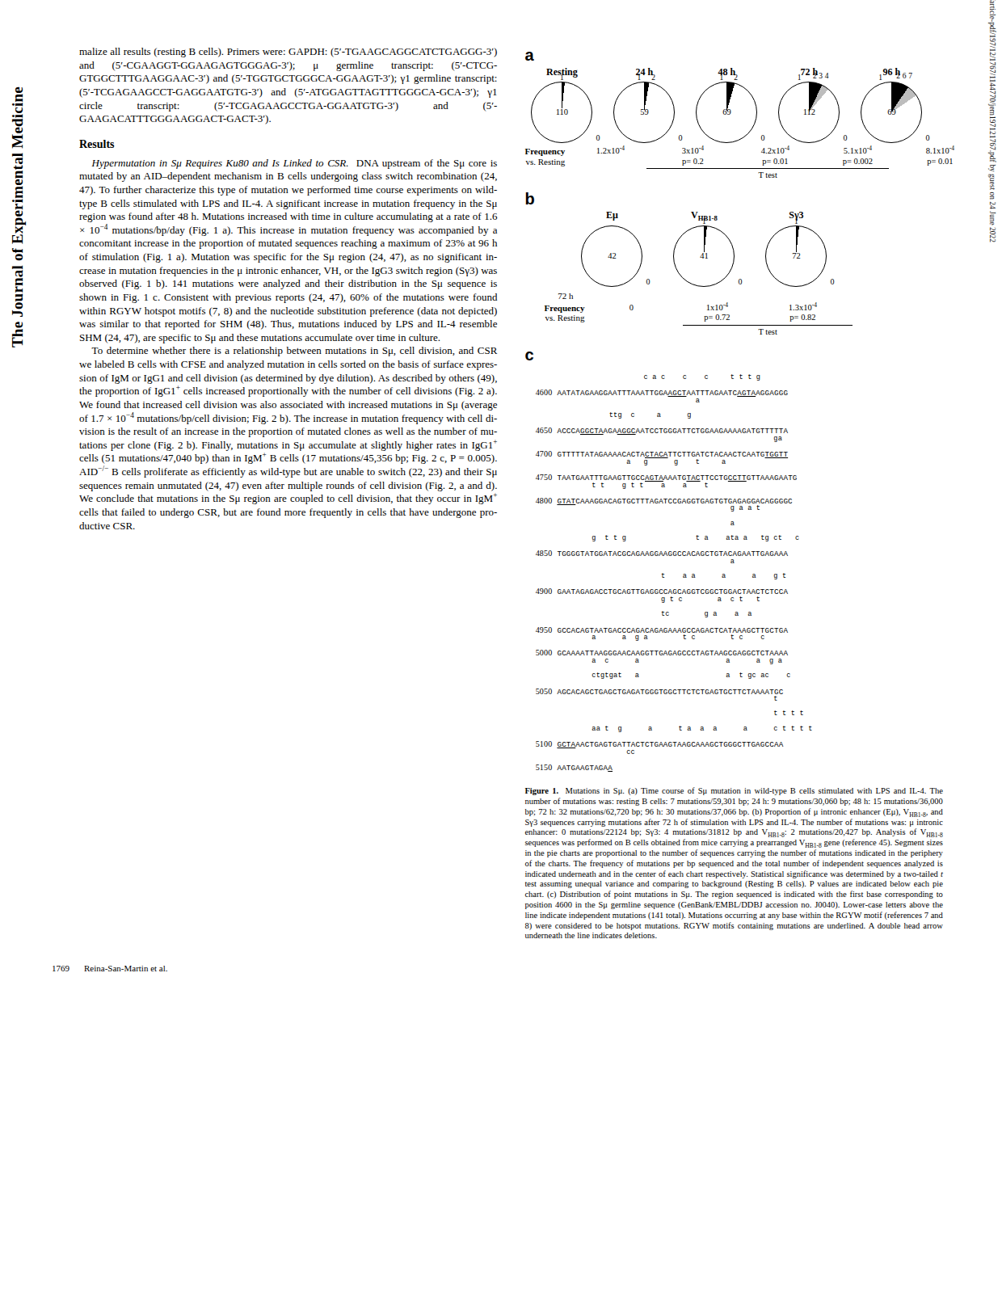The Journal of Experimental Medicine
Downloaded from http://rupress.org/jem/article-pdf/197/12/1767/1144770/jem197121767.pdf by guest on 24 June 2022
malize all results (resting B cells). Primers were: GAPDH: (5′-TGAAGCAGGCATCTGAGGG-3′) and (5′-CGAAGGT-GGAAGAGTGGGAG-3′); μ germline transcript: (5′-CTCG-GTGGCTTTGAAGGAAC-3′) and (5′-TGGTGCTGGGCA-GGAAGT-3′); γ1 germline transcript: (5′-TCGAGAAGCCT-GAGGAATGTG-3′) and (5′-ATGGAGTTAGTTTGGGCA-GCA-3′); γ1 circle transcript: (5′-TCGAGAAGCCTGA-GGAATGTG-3′) and (5′-GAAGACATTTGGGAAGGACT-GACT-3′).
Results
Hypermutation in Sμ Requires Ku80 and Is Linked to CSR. DNA upstream of the Sμ core is mutated by an AID–dependent mechanism in B cells undergoing class switch recombination (24, 47). To further characterize this type of mutation we performed time course experiments on wild-type B cells stimulated with LPS and IL-4. A significant increase in mutation frequency in the Sμ region was found after 48 h. Mutations increased with time in culture accumulating at a rate of 1.6 × 10−4 mutations/bp/day (Fig. 1 a). This increase in mutation frequency was accompanied by a concomitant increase in the proportion of mutated sequences reaching a maximum of 23% at 96 h of stimulation (Fig. 1 a). Mutation was specific for the Sμ region (24, 47), as no significant increase in mutation frequencies in the μ intronic enhancer, VH, or the IgG3 switch region (Sγ3) was observed (Fig. 1 b). 141 mutations were analyzed and their distribution in the Sμ sequence is shown in Fig. 1 c. Consistent with previous reports (24, 47), 60% of the mutations were found within RGYW hotspot motifs (7, 8) and the nucleotide substitution preference (data not depicted) was similar to that reported for SHM (48). Thus, mutations induced by LPS and IL-4 resemble SHM (24, 47), are specific to Sμ and these mutations accumulate over time in culture.
To determine whether there is a relationship between mutations in Sμ, cell division, and CSR we labeled B cells with CFSE and analyzed mutation in cells sorted on the basis of surface expression of IgM or IgG1 and cell division (as determined by dye dilution). As described by others (49), the proportion of IgG1+ cells increased proportionally with the number of cell divisions (Fig. 2 a). We found that increased cell division was also associated with increased mutations in Sμ (average of 1.7 × 10−4 mutations/bp/cell division; Fig. 2 b). The increase in mutation frequency with cell division is the result of an increase in the proportion of mutated clones as well as the number of mutations per clone (Fig. 2 b). Finally, mutations in Sμ accumulate at slightly higher rates in IgG1+ cells (51 mutations/47,040 bp) than in IgM+ B cells (17 mutations/45,356 bp; Fig. 2 c, P = 0.005). AID−/− B cells proliferate as efficiently as wild-type but are unable to switch (22, 23) and their Sμ sequences remain unmutated (24, 47) even after multiple rounds of cell division (Fig. 2, a and d). We conclude that mutations in the Sμ region are coupled to cell division, that they occur in IgM+ cells that failed to undergo CSR, but are found more frequently in cells that have undergone productive CSR.
a
Resting
1 110 0
24 h
1 2 59 0
48 h
1 2 69 0
72 h
1 2 3 4 112 0
96 h
1 2 6 7 69 0
Frequency
vs. Resting
1.2x10-4
3x10-4
p= 0.2
4.2x10-4
p= 0.01
5.1x10-4
p= 0.002
8.1x10-4
p= 0.01
T test
b
Eμ
42 0
VHB1-8
1 41 0
Sγ3
1 72 0
72 h
Frequency
vs. Resting
0
1x10-4
p= 0.72
1.3x10-4
p= 0.82
T test
c
c a c c c t t t g 4600 AATATAGAAGGAATTTAAATTGGAAGCTAATTTAGAATCAGTAAGGAGGG a ttg c a g 4650 ACCCAGGCTAAGAAGGCAATCCTGGGATTCTGGAAGAAAAGATGTTTTTA ga 4700 GTTTTTATAGAAAACACTACTACATTCTTGATCTACAACTCAATGTGGTT a g g t a 4750 TAATGAATTTGAAGTTGCCAGTAAAATGTACTTCCTGCCTTGTTAAAGAATG t t g t t a a t 4800 GTATCAAAGGACAGTGCTTTAGATCCGAGGTGAGTGTGAGAGGACAGGGGC g a a t a g t t g t a ata a tg ct c 4850 TGGGGTATGGATACGCAGAAGGAAGGCCACAGCTGTACAGAATTGAGAAA a t a a a a g t 4900 GAATAGAGACCTGCAGTTGAGGCCAGCAGGTCGGCTGGACTAACTCTCCA g t c a c t t tc g a a a 4950 GCCACAGTAATGACCCAGACAGAGAAAGCCAGACTCATAAAGCTTGCTGA a a g a t c t c c 5000 GCAAAATTAAGGGAACAAGGTTGAGAGCCCTAGTAAGCGAGGCTCTAAAA a c a a a g a ctgtgat a a t gc ac c 5050 AGCACAGCTGAGCTGAGATGGGTGGCTTCTCTGAGTGCTTCTAAAATGC t t t t t aa t g a t a a a a c t t t t 5100 GCTAAACTGAGTGATTACTCTGAAGTAAGCAAAGCTGGGCTTGAGCCAA cc 5150 AATGAAGTAGAA
Figure 1. Mutations in Sμ. (a) Time course of Sμ mutation in wild-type B cells stimulated with LPS and IL-4. The number of mutations was: resting B cells: 7 mutations/59,301 bp; 24 h: 9 mutations/30,060 bp; 48 h: 15 mutations/36,000 bp; 72 h: 32 mutations/62,720 bp; 96 h: 30 mutations/37,066 bp. (b) Proportion of μ intronic enhancer (Eμ), VHB1-8, and Sγ3 sequences carrying mutations after 72 h of stimulation with LPS and IL-4. The number of mutations was: μ intronic enhancer: 0 mutations/22124 bp; Sγ3: 4 mutations/31812 bp and VHB1-8: 2 mutations/20,427 bp. Analysis of VHB1-8 sequences was performed on B cells obtained from mice carrying a prearranged VHB1-8 gene (reference 45). Segment sizes in the pie charts are proportional to the number of sequences carrying the number of mutations indicated in the periphery of the charts. The frequency of mutations per bp sequenced and the total number of independent sequences analyzed is indicated underneath and in the center of each chart respectively. Statistical significance was determined by a two-tailed t test assuming unequal variance and comparing to background (Resting B cells). P values are indicated below each pie chart. (c) Distribution of point mutations in Sμ. The region sequenced is indicated with the first base corresponding to position 4600 in the Sμ germline sequence (GenBank/EMBL/DDBJ accession no. J0040). Lower-case letters above the line indicate independent mutations (141 total). Mutations occurring at any base within the RGYW motif (references 7 and 8) were considered to be hotspot mutations. RGYW motifs containing mutations are underlined. A double head arrow underneath the line indicates deletions.
1769 Reina-San-Martin et al.